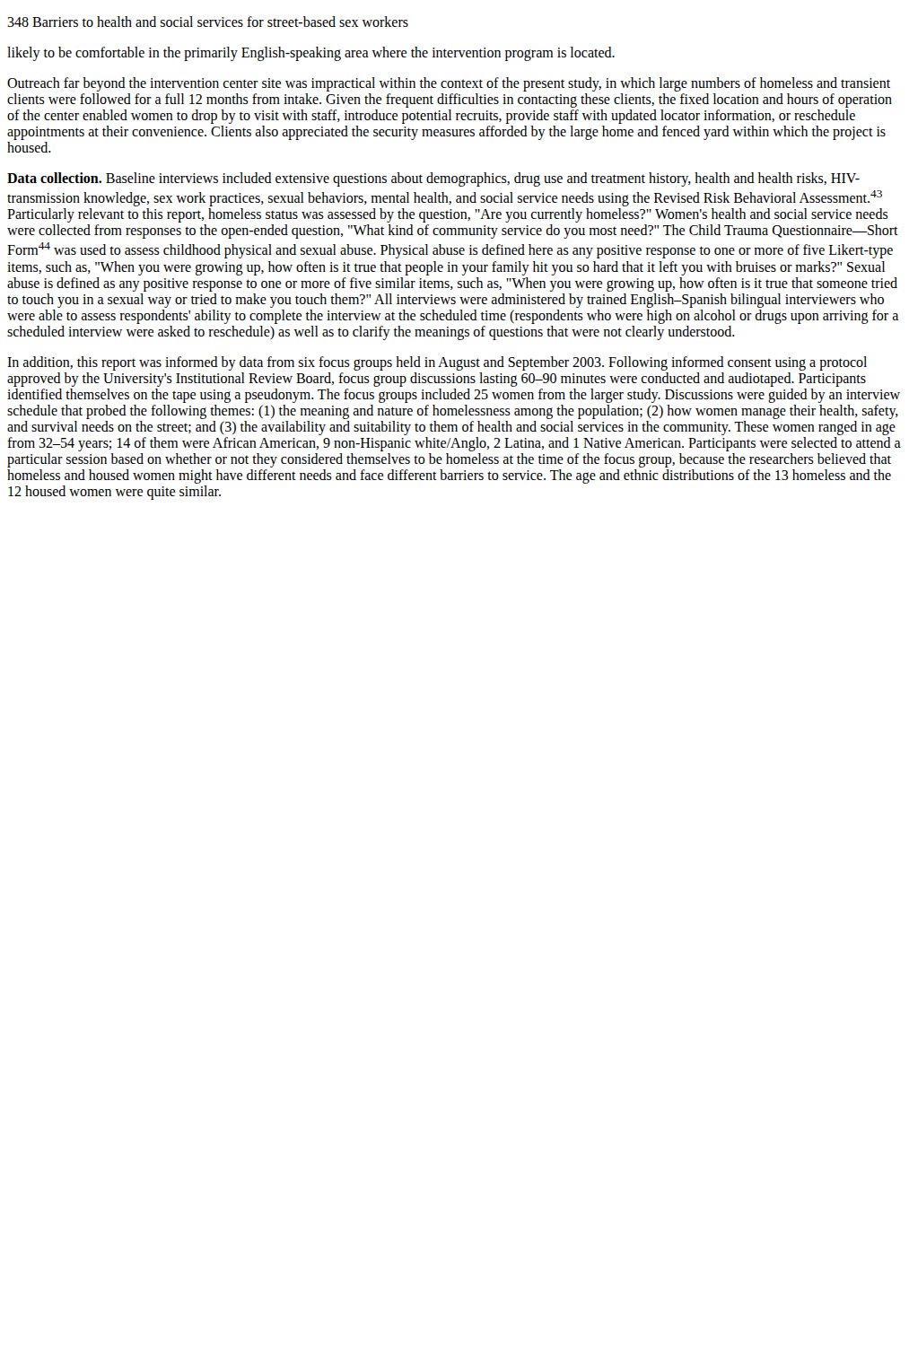348 Barriers to health and social services for street-based sex workers
likely to be comfortable in the primarily English-speaking area where the intervention program is located.
Outreach far beyond the intervention center site was impractical within the context of the present study, in which large numbers of homeless and transient clients were followed for a full 12 months from intake. Given the frequent difficulties in contacting these clients, the fixed location and hours of operation of the center enabled women to drop by to visit with staff, introduce potential recruits, provide staff with updated locator information, or reschedule appointments at their convenience. Clients also appreciated the security measures afforded by the large home and fenced yard within which the project is housed.
Data collection. Baseline interviews included extensive questions about demographics, drug use and treatment history, health and health risks, HIV-transmission knowledge, sex work practices, sexual behaviors, mental health, and social service needs using the Revised Risk Behavioral Assessment.43 Particularly relevant to this report, homeless status was assessed by the question, "Are you currently homeless?" Women's health and social service needs were collected from responses to the open-ended question, "What kind of community service do you most need?" The Child Trauma Questionnaire—Short Form44 was used to assess childhood physical and sexual abuse. Physical abuse is defined here as any positive response to one or more of five Likert-type items, such as, "When you were growing up, how often is it true that people in your family hit you so hard that it left you with bruises or marks?" Sexual abuse is defined as any positive response to one or more of five similar items, such as, "When you were growing up, how often is it true that someone tried to touch you in a sexual way or tried to make you touch them?" All interviews were administered by trained English–Spanish bilingual interviewers who were able to assess respondents' ability to complete the interview at the scheduled time (respondents who were high on alcohol or drugs upon arriving for a scheduled interview were asked to reschedule) as well as to clarify the meanings of questions that were not clearly understood.
In addition, this report was informed by data from six focus groups held in August and September 2003. Following informed consent using a protocol approved by the University's Institutional Review Board, focus group discussions lasting 60–90 minutes were conducted and audiotaped. Participants identified themselves on the tape using a pseudonym. The focus groups included 25 women from the larger study. Discussions were guided by an interview schedule that probed the following themes: (1) the meaning and nature of homelessness among the population; (2) how women manage their health, safety, and survival needs on the street; and (3) the availability and suitability to them of health and social services in the community. These women ranged in age from 32–54 years; 14 of them were African American, 9 non-Hispanic white/Anglo, 2 Latina, and 1 Native American. Participants were selected to attend a particular session based on whether or not they considered themselves to be homeless at the time of the focus group, because the researchers believed that homeless and housed women might have different needs and face different barriers to service. The age and ethnic distributions of the 13 homeless and the 12 housed women were quite similar.